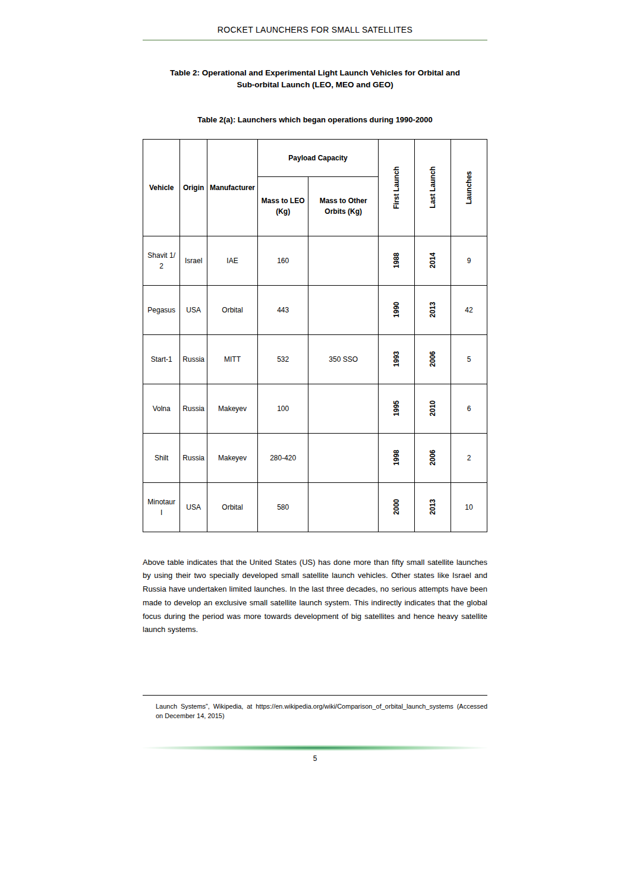ROCKET LAUNCHERS FOR SMALL SATELLITES
Table 2: Operational and Experimental Light Launch Vehicles for Orbital and Sub-orbital Launch (LEO, MEO and GEO)
Table 2(a): Launchers which began operations during 1990-2000
| Vehicle | Origin | Manufacturer | Payload Capacity | First Launch | Last Launch | Launches |
| --- | --- | --- | --- | --- | --- | --- |
| Mass to LEO (Kg) | Mass to Other Orbits (Kg) |
| Shavit 1/ 2 | Israel | IAE | 160 | | 1988 | 2014 | 9 |
| Pegasus | USA | Orbital | 443 | | 1990 | 2013 | 42 |
| Start-1 | Russia | MITT | 532 | 350 SSO | 1993 | 2006 | 5 |
| Volna | Russia | Makeyev | 100 | | 1995 | 2010 | 6 |
| Shilt | Russia | Makeyev | 280-420 | | 1998 | 2006 | 2 |
| Minotaur I | USA | Orbital | 580 | | 2000 | 2013 | 10 |
Above table indicates that the United States (US) has done more than fifty small satellite launches by using their two specially developed small satellite launch vehicles. Other states like Israel and Russia have undertaken limited launches. In the last three decades, no serious attempts have been made to develop an exclusive small satellite launch system. This indirectly indicates that the global focus during the period was more towards development of big satellites and hence heavy satellite launch systems.
Launch Systems”, Wikipedia, at https://en.wikipedia.org/wiki/Comparison_of_orbital_launch_systems (Accessed on December 14, 2015)
5